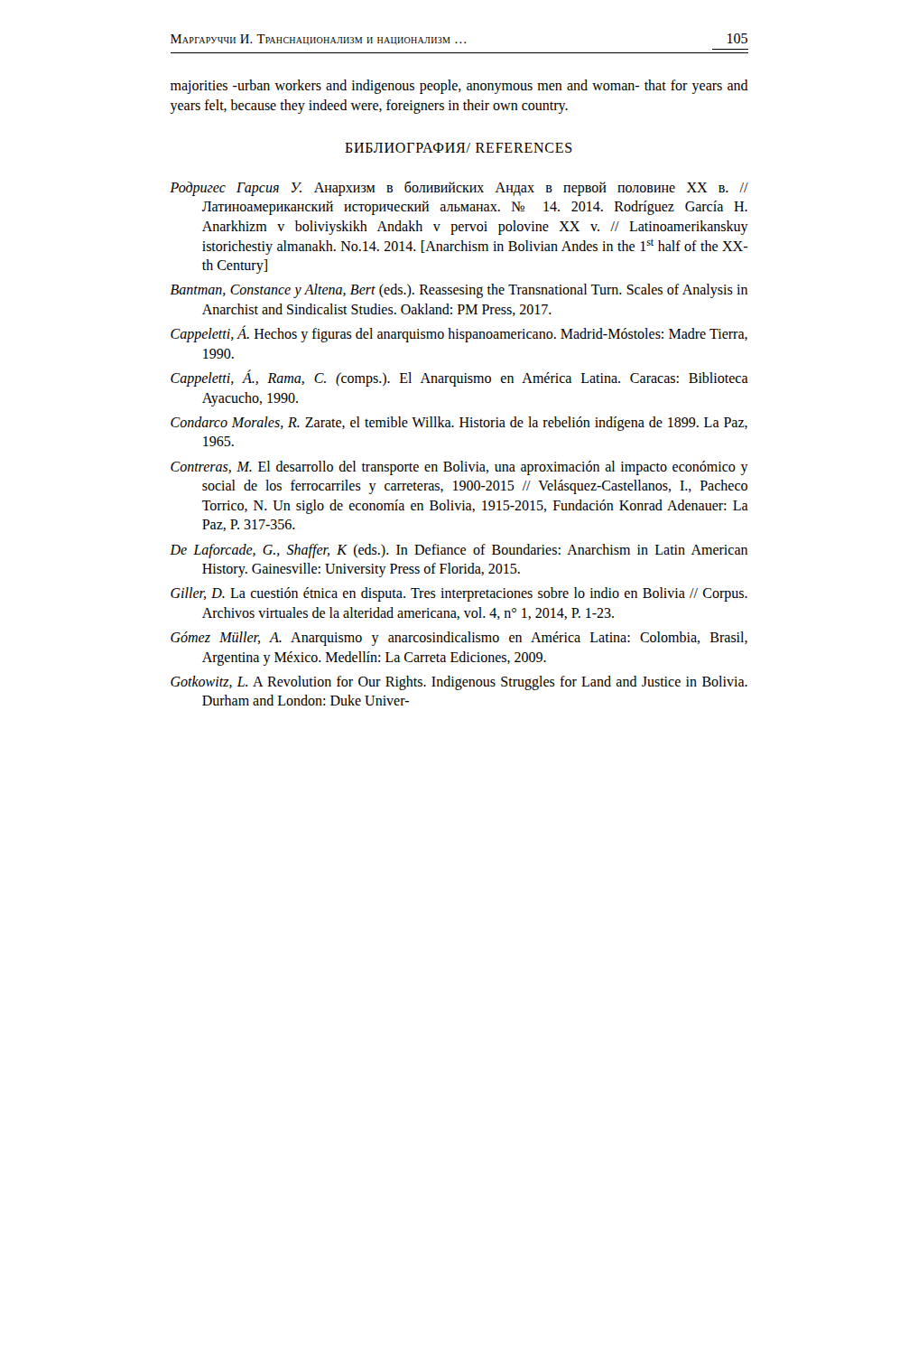Маргаруччи И. Транснационализм и национализм … 105
majorities -urban workers and indigenous people, anonymous men and woman- that for years and years felt, because they indeed were, foreigners in their own country.
БИБЛИОГРАФИЯ/ REFERENCES
Родригес Гарсия У. Анархизм в боливийских Андах в первой половине XX в. // Латиноамериканский исторический альманах. № 14. 2014. Rodríguez García H. Anarkhizm v boliviyskikh Andakh v pervoi polovine XX v. // Latinoamerikanskuy istorichestiy almanakh. No.14. 2014. [Anarchism in Bolivian Andes in the 1st half of the XX-th Century]
Bantman, Constance y Altena, Bert (eds.). Reassesing the Transnational Turn. Scales of Analysis in Anarchist and Sindicalist Studies. Oakland: PM Press, 2017.
Cappeletti, Á. Hechos y figuras del anarquismo hispanoamericano. Madrid-Móstoles: Madre Tierra, 1990.
Cappeletti, Á., Rama, C. (comps.). El Anarquismo en América Latina. Caracas: Biblioteca Ayacucho, 1990.
Condarco Morales, R. Zarate, el temible Willka. Historia de la rebelión indígena de 1899. La Paz, 1965.
Contreras, M. El desarrollo del transporte en Bolivia, una aproximación al impacto económico y social de los ferrocarriles y carreteras, 1900-2015 // Velásquez-Castellanos, I., Pacheco Torrico, N. Un siglo de economía en Bolivia, 1915-2015, Fundación Konrad Adenauer: La Paz, P. 317-356.
De Laforcade, G., Shaffer, K (eds.). In Defiance of Boundaries: Anarchism in Latin American History. Gainesville: University Press of Florida, 2015.
Giller, D. La cuestión étnica en disputa. Tres interpretaciones sobre lo indio en Bolivia // Corpus. Archivos virtuales de la alteridad americana, vol. 4, n° 1, 2014, P. 1-23.
Gómez Müller, A. Anarquismo y anarcosindicalismo en América Latina: Colombia, Brasil, Argentina y México. Medellín: La Carreta Ediciones, 2009.
Gotkowitz, L. A Revolution for Our Rights. Indigenous Struggles for Land and Justice in Bolivia. Durham and London: Duke Univer-